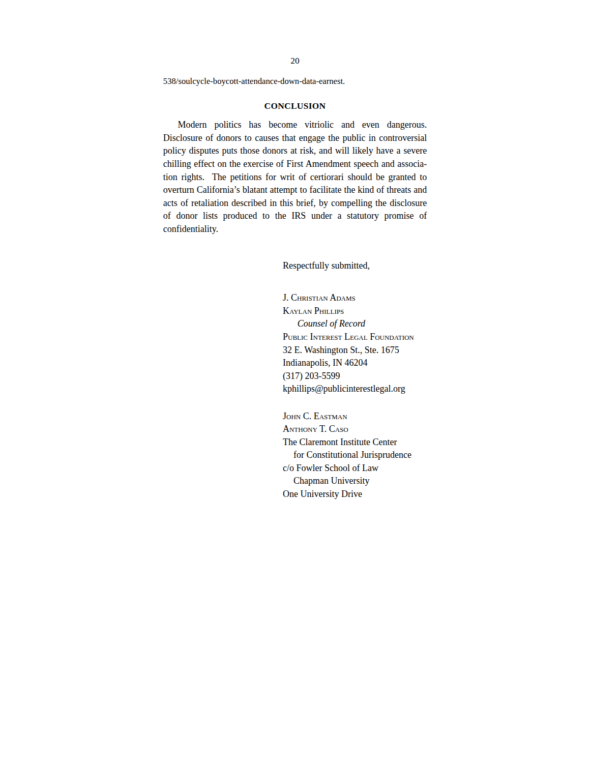20
538/soulcycle-boycott-attendance-down-data-earnest.
CONCLUSION
Modern politics has become vitriolic and even dangerous. Disclosure of donors to causes that engage the public in controversial policy disputes puts those donors at risk, and will likely have a severe chilling effect on the exercise of First Amendment speech and association rights. The petitions for writ of certiorari should be granted to overturn California’s blatant attempt to facilitate the kind of threats and acts of retaliation described in this brief, by compelling the disclosure of donor lists produced to the IRS under a statutory promise of confidentiality.
Respectfully submitted,
J. Christian Adams
Kaylan Phillips
Counsel of Record
Public Interest Legal Foundation
32 E. Washington St., Ste. 1675
Indianapolis, IN 46204
(317) 203-5599
kphillips@publicinterestlegal.org
John C. Eastman
Anthony T. Caso
The Claremont Institute Center
for Constitutional Jurisprudence
c/o Fowler School of Law
Chapman University
One University Drive